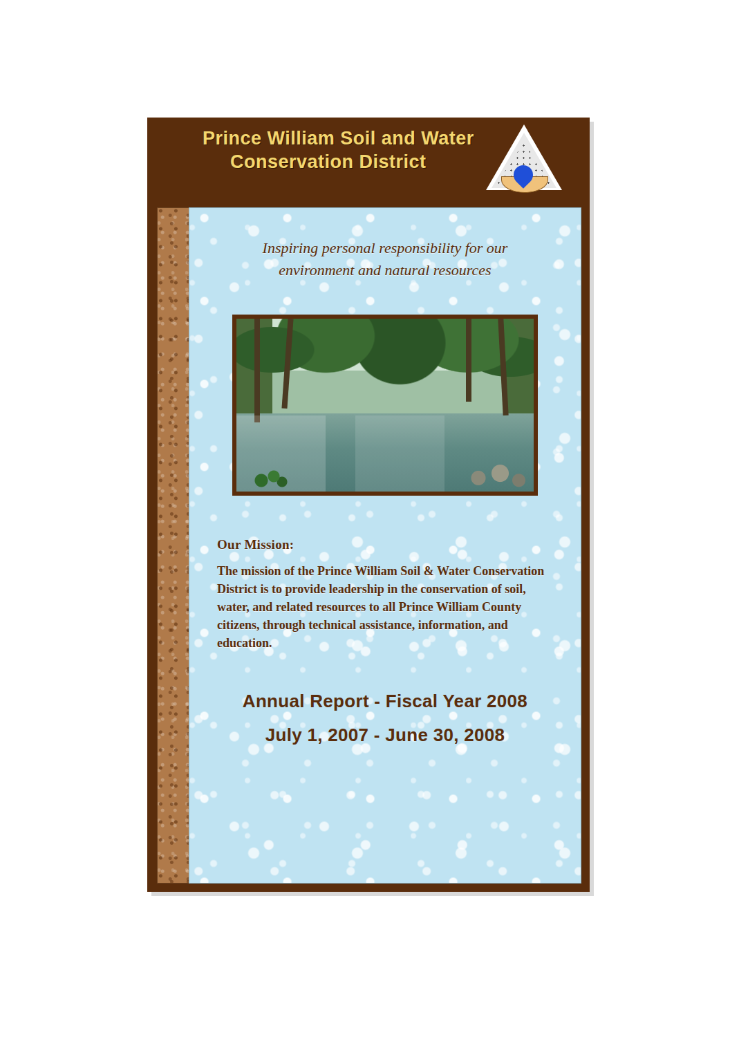Prince William Soil and Water Conservation District
Inspiring personal responsibility for our environment and natural resources
Our Mission:
The mission of the Prince William Soil & Water Conservation District is to provide leadership in the conservation of soil, water, and related resources to all Prince William County citizens, through technical assistance, information, and education.
Annual Report - Fiscal Year 2008
July 1, 2007 - June 30, 2008